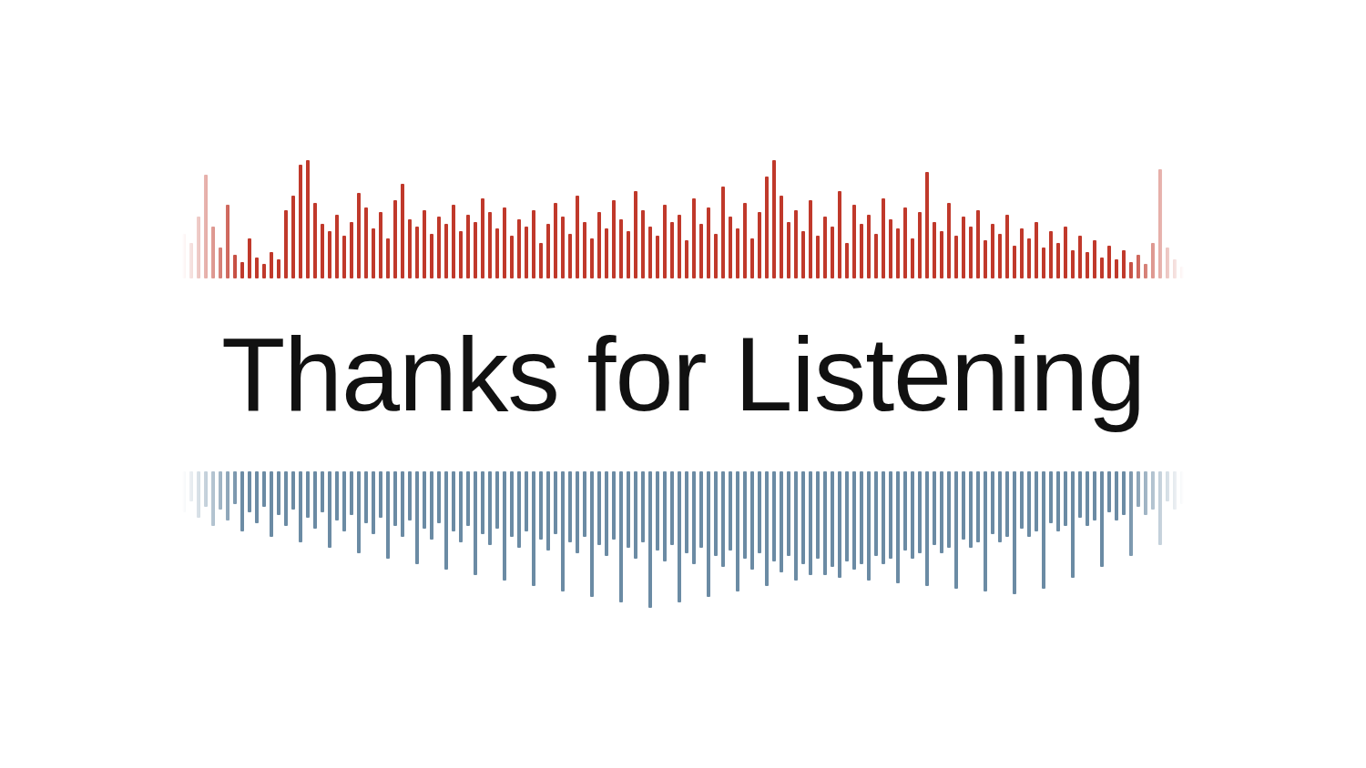Thanks for Listening